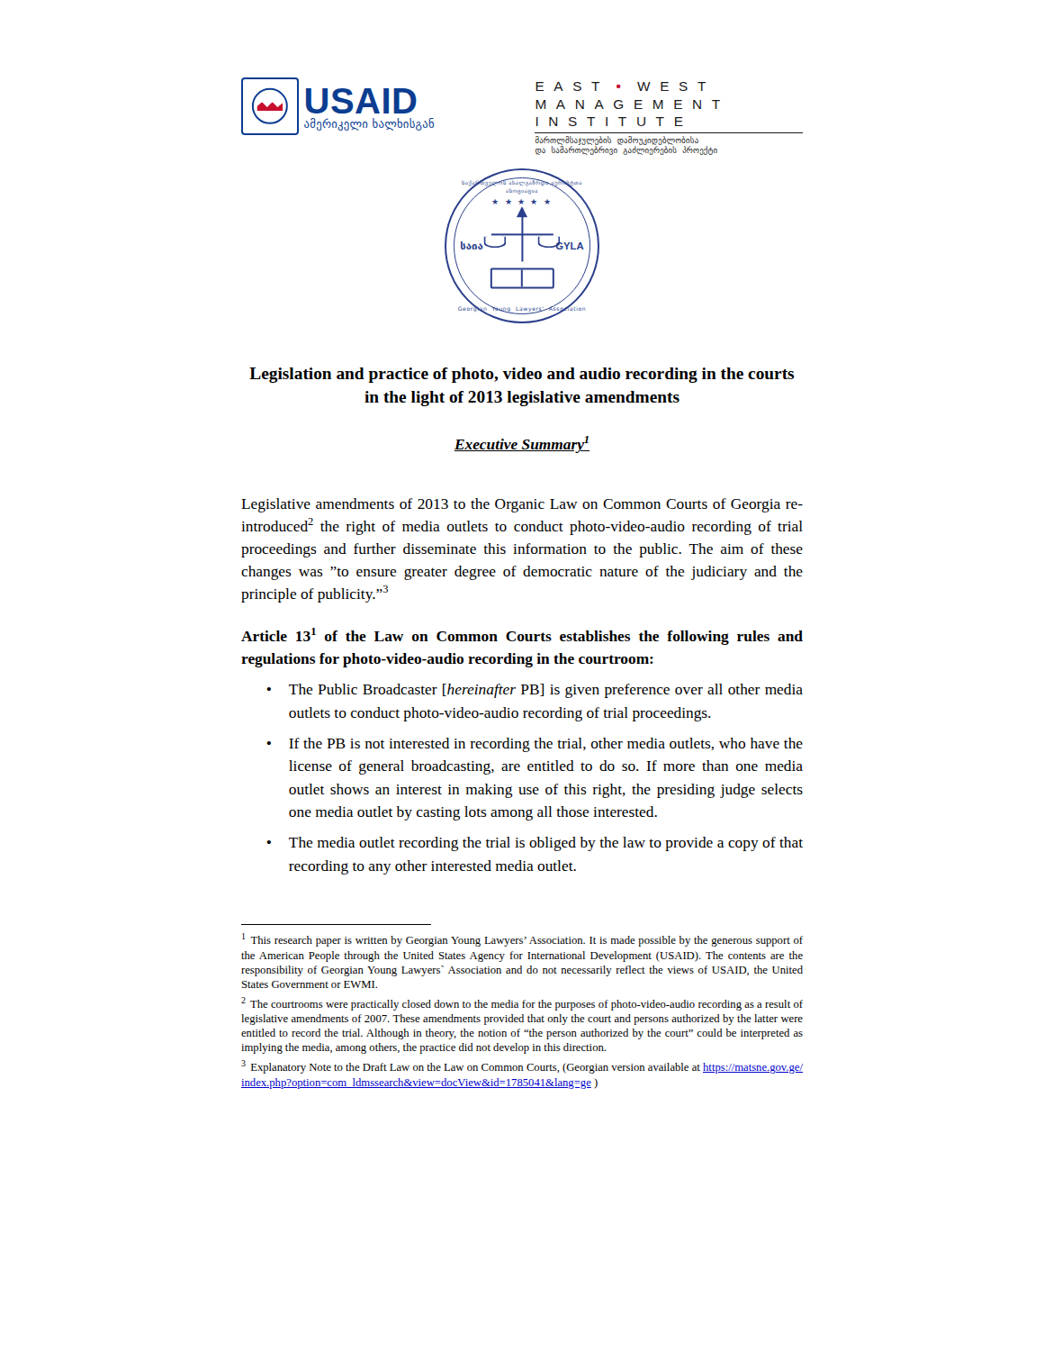USAID ამერიკელი ხალხისგან
E A S T • W E S T
M A N A G E M E N T
I N S T I T U T E
მართლმსაჯულების დამოუკიდებლობისა
და სამართლებრივი გაძლიერების პროექტი
საქართველოს ახალგაზრდა იურისტთა ასოციაცია
★ ★ ★ ★ ★
საია
GYLA
Georgian Young Lawyers' Association
Legislation and practice of photo, video and audio recording in the courts
in the light of 2013 legislative amendments
Executive Summary1
Legislative amendments of 2013 to the Organic Law on Common Courts of Georgia re-introduced2 the right of media outlets to conduct photo-video-audio recording of trial proceedings and further disseminate this information to the public. The aim of these changes was ”to ensure greater degree of democratic nature of the judiciary and the principle of publicity.”3
Article 131 of the Law on Common Courts establishes the following rules and regulations for photo-video-audio recording in the courtroom:
The Public Broadcaster [hereinafter PB] is given preference over all other media outlets to conduct photo-video-audio recording of trial proceedings.
If the PB is not interested in recording the trial, other media outlets, who have the license of general broadcasting, are entitled to do so. If more than one media outlet shows an interest in making use of this right, the presiding judge selects one media outlet by casting lots among all those interested.
The media outlet recording the trial is obliged by the law to provide a copy of that recording to any other interested media outlet.
1 This research paper is written by Georgian Young Lawyers’ Association. It is made possible by the generous support of the American People through the United States Agency for International Development (USAID). The contents are the responsibility of Georgian Young Lawyers` Association and do not necessarily reflect the views of USAID, the United States Government or EWMI.
2 The courtrooms were practically closed down to the media for the purposes of photo-video-audio recording as a result of legislative amendments of 2007. These amendments provided that only the court and persons authorized by the latter were entitled to record the trial. Although in theory, the notion of “the person authorized by the court” could be interpreted as implying the media, among others, the practice did not develop in this direction.
3 Explanatory Note to the Draft Law on the Law on Common Courts, (Georgian version available at https://matsne.gov.ge/index.php?option=com_ldmssearch&view=docView&id=1785041&lang=ge )